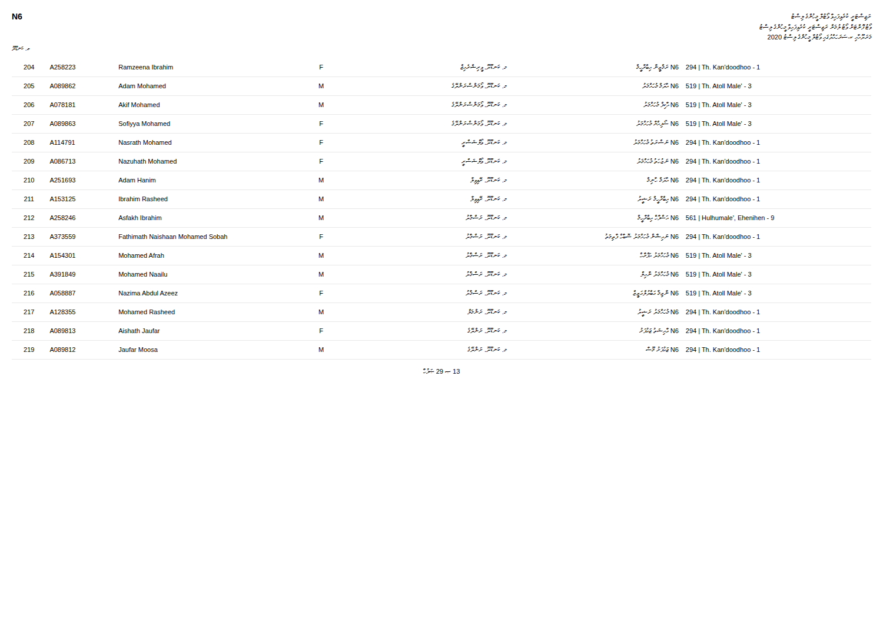N6
ރަޖިސްޓަރީ ކުރެވިފައިވާ ވޯޓުލާ މީހުންގެ ލިސްޓު
ވޯޓު ފޮށްޓަށް ވޯޓު ލުމަށް ރަޖިސްޓަރީ ކުރެވިފައިވާ މީހުންގެ ލިސްޓު
މަރަދޫއާއި ކ-ސަރަހައްދުގައި ވޯޓުލާ މީހުންގެ ލިސްޓު 2020
މ. ކަނޑޫދޫ
| 204 | A258223 | Ramzeena Ibrahim | F | މ. ކަނޑޫދޫ، ވީރިޝްރެއިޖް | N6 ރަމްޒީނާ އިބްރާހީމް | 294 / Th. Kan'doodhoo - 1 |
| 205 | A089862 | Adam Mohamed | M | މ. ކަނޑޫދޫ، ވޯމަންސްރަންދޭގެ | N6 އާދަމް މުޙައްމަދު | 519 / Th. Atoll Male' - 3 |
| 206 | A078181 | Akif Mohamed | M | މ. ކަނޑޫދޫ، ވޯމަންސްރަންދޭގެ | N6 އާކިފް މުޙައްމަދު | 519 / Th. Atoll Male' - 3 |
| 207 | A089863 | Sofiyya Mohamed | F | މ. ކަނޑޫދޫ، ވޯމަންސްރަންދޭގެ | N6 ސޯފިއްޔާ މުޙައްމަދު | 519 / Th. Atoll Male' - 3 |
| 208 | A114791 | Nasrath Mohamed | F | މ. ކަނޑޫދޫ، ވޯލްޝަސްރީ | N6 ނަސްރަތު މުޙައްމަދު | 294 / Th. Kan'doodhoo - 1 |
| 209 | A086713 | Nazuhath Mohamed | F | މ. ކަނޑޫދޫ، ވޯލްޝަސްރީ | N6 ނަޒުހަތު މުޙައްމަދު | 294 / Th. Kan'doodhoo - 1 |
| 210 | A251693 | Adam Hanim | M | މ. ކަނޑޫދޫ، ރޭވިވިލާ | N6 އާދަމް ހާނިމް | 294 / Th. Kan'doodhoo - 1 |
| 211 | A153125 | Ibrahim Rasheed | M | މ. ކަނޑޫދޫ، ރޭވިވިލާ | N6 އިބްރާހީމް ރަޝީދު | 294 / Th. Kan'doodhoo - 1 |
| 212 | A258246 | Asfakh Ibrahim | M | މ. ކަނޑޫދޫ، ރަސްމާދު | N6 އަސްފާޚް އިބްރާހީމް | 561 / Hulhumale', Ehenihen - 9 |
| 213 | A373559 | Fathimath Naishaan Mohamed Sobah | F | މ. ކަނޑޫދޫ، ރަސްމާދު | N6 ނައިޝާން މުޙައްމަދު ސޮބާޙް ފާތިމަތު | 294 / Th. Kan'doodhoo - 1 |
| 214 | A154301 | Mohamed Afrah | M | މ. ކަނޑޫދޫ، ރަސްމާދު | N6 މުޙައްމަދު އަފްރާޙް | 519 / Th. Atoll Male' - 3 |
| 215 | A391849 | Mohamed Naailu | M | މ. ކަނޑޫދޫ، ރަސްމާދު | N6 މުޙައްމަދު ނާއިލް | 519 / Th. Atoll Male' - 3 |
| 216 | A058887 | Nazima Abdul Azeez | F | މ. ކަނޑޫދޫ، ރަސްމާދު | N6 ނާޒިމާ ޢަބްދުލްޢަޒީޒް | 519 / Th. Atoll Male' - 3 |
| 217 | A128355 | Mohamed Rasheed | M | މ. ކަނޑޫދޫ، ރަންމަލް | N6 މުޙައްމަދު ރަޝީދު | 294 / Th. Kan'doodhoo - 1 |
| 218 | A089813 | Aishath Jaufar | F | މ. ކަނޑޫދޫ، ރަންދޭގެ | N6 ޢާއިޝަތު ޖަޢުފަރު | 294 / Th. Kan'doodhoo - 1 |
| 219 | A089812 | Jaufar Moosa | M | މ. ކަނޑޫދޫ، ރަންދޭގެ | N6 ޖަޢުފަރު މޫސާ | 294 / Th. Kan'doodhoo - 1 |
13 ޞ 29 ޞަފުހާ